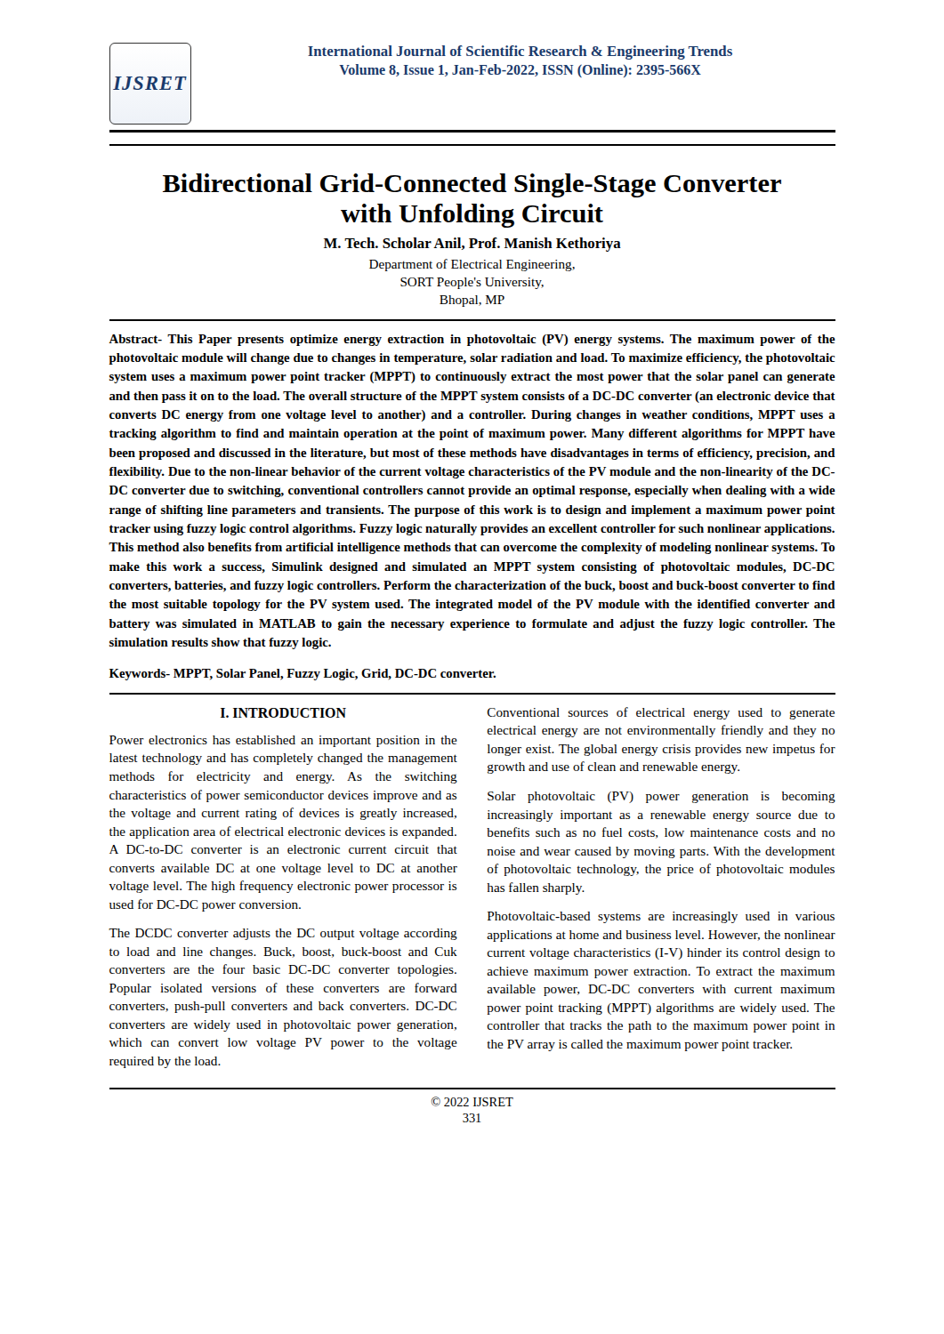IJSRET
International Journal of Scientific Research & Engineering Trends
Volume 8, Issue 1, Jan-Feb-2022, ISSN (Online): 2395-566X
Bidirectional Grid-Connected Single-Stage Converter
with Unfolding Circuit
M. Tech. Scholar Anil, Prof. Manish Kethoriya
Department of Electrical Engineering,
SORT People's University,
Bhopal, MP
Abstract- This Paper presents optimize energy extraction in photovoltaic (PV) energy systems. The maximum power of the photovoltaic module will change due to changes in temperature, solar radiation and load. To maximize efficiency, the photovoltaic system uses a maximum power point tracker (MPPT) to continuously extract the most power that the solar panel can generate and then pass it on to the load. The overall structure of the MPPT system consists of a DC-DC converter (an electronic device that converts DC energy from one voltage level to another) and a controller. During changes in weather conditions, MPPT uses a tracking algorithm to find and maintain operation at the point of maximum power. Many different algorithms for MPPT have been proposed and discussed in the literature, but most of these methods have disadvantages in terms of efficiency, precision, and flexibility. Due to the non-linear behavior of the current voltage characteristics of the PV module and the non-linearity of the DC-DC converter due to switching, conventional controllers cannot provide an optimal response, especially when dealing with a wide range of shifting line parameters and transients. The purpose of this work is to design and implement a maximum power point tracker using fuzzy logic control algorithms. Fuzzy logic naturally provides an excellent controller for such nonlinear applications. This method also benefits from artificial intelligence methods that can overcome the complexity of modeling nonlinear systems. To make this work a success, Simulink designed and simulated an MPPT system consisting of photovoltaic modules, DC-DC converters, batteries, and fuzzy logic controllers. Perform the characterization of the buck, boost and buck-boost converter to find the most suitable topology for the PV system used. The integrated model of the PV module with the identified converter and battery was simulated in MATLAB to gain the necessary experience to formulate and adjust the fuzzy logic controller. The simulation results show that fuzzy logic.
Keywords- MPPT, Solar Panel, Fuzzy Logic, Grid, DC-DC converter.
I. INTRODUCTION
Power electronics has established an important position in the latest technology and has completely changed the management methods for electricity and energy. As the switching characteristics of power semiconductor devices improve and as the voltage and current rating of devices is greatly increased, the application area of electrical electronic devices is expanded. A DC-to-DC converter is an electronic current circuit that converts available DC at one voltage level to DC at another voltage level. The high frequency electronic power processor is used for DC-DC power conversion.
The DCDC converter adjusts the DC output voltage according to load and line changes. Buck, boost, buck-boost and Cuk converters are the four basic DC-DC converter topologies. Popular isolated versions of these converters are forward converters, push-pull converters and back converters. DC-DC converters are widely used in photovoltaic power generation, which can convert low voltage PV power to the voltage required by the load.
Conventional sources of electrical energy used to generate electrical energy are not environmentally friendly and they no longer exist. The global energy crisis provides new impetus for growth and use of clean and renewable energy.
Solar photovoltaic (PV) power generation is becoming increasingly important as a renewable energy source due to benefits such as no fuel costs, low maintenance costs and no noise and wear caused by moving parts. With the development of photovoltaic technology, the price of photovoltaic modules has fallen sharply.
Photovoltaic-based systems are increasingly used in various applications at home and business level. However, the nonlinear current voltage characteristics (I-V) hinder its control design to achieve maximum power extraction. To extract the maximum available power, DC-DC converters with current maximum power point tracking (MPPT) algorithms are widely used. The controller that tracks the path to the maximum power point in the PV array is called the maximum power point tracker.
© 2022 IJSRET
331